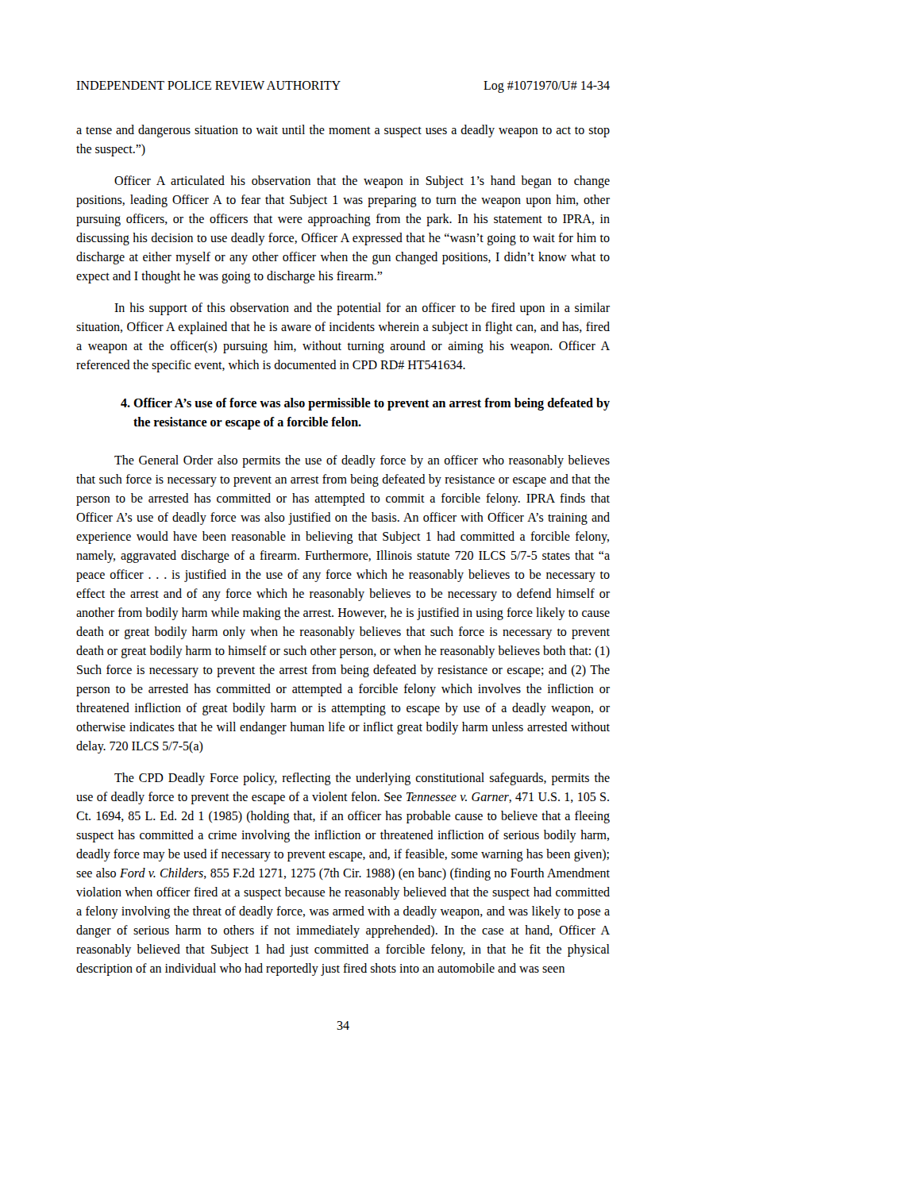INDEPENDENT POLICE REVIEW AUTHORITY
Log #1071970/U# 14-34
a tense and dangerous situation to wait until the moment a suspect uses a deadly weapon to act to stop the suspect.”)
Officer A articulated his observation that the weapon in Subject 1’s hand began to change positions, leading Officer A to fear that Subject 1 was preparing to turn the weapon upon him, other pursuing officers, or the officers that were approaching from the park. In his statement to IPRA, in discussing his decision to use deadly force, Officer A expressed that he “wasn’t going to wait for him to discharge at either myself or any other officer when the gun changed positions, I didn’t know what to expect and I thought he was going to discharge his firearm.”
In his support of this observation and the potential for an officer to be fired upon in a similar situation, Officer A explained that he is aware of incidents wherein a subject in flight can, and has, fired a weapon at the officer(s) pursuing him, without turning around or aiming his weapon. Officer A referenced the specific event, which is documented in CPD RD# HT541634.
Officer A’s use of force was also permissible to prevent an arrest from being defeated by the resistance or escape of a forcible felon.
The General Order also permits the use of deadly force by an officer who reasonably believes that such force is necessary to prevent an arrest from being defeated by resistance or escape and that the person to be arrested has committed or has attempted to commit a forcible felony. IPRA finds that Officer A’s use of deadly force was also justified on the basis. An officer with Officer A’s training and experience would have been reasonable in believing that Subject 1 had committed a forcible felony, namely, aggravated discharge of a firearm. Furthermore, Illinois statute 720 ILCS 5/7-5 states that “a peace officer . . . is justified in the use of any force which he reasonably believes to be necessary to effect the arrest and of any force which he reasonably believes to be necessary to defend himself or another from bodily harm while making the arrest. However, he is justified in using force likely to cause death or great bodily harm only when he reasonably believes that such force is necessary to prevent death or great bodily harm to himself or such other person, or when he reasonably believes both that: (1) Such force is necessary to prevent the arrest from being defeated by resistance or escape; and (2) The person to be arrested has committed or attempted a forcible felony which involves the infliction or threatened infliction of great bodily harm or is attempting to escape by use of a deadly weapon, or otherwise indicates that he will endanger human life or inflict great bodily harm unless arrested without delay. 720 ILCS 5/7-5(a)
The CPD Deadly Force policy, reflecting the underlying constitutional safeguards, permits the use of deadly force to prevent the escape of a violent felon. See Tennessee v. Garner, 471 U.S. 1, 105 S. Ct. 1694, 85 L. Ed. 2d 1 (1985) (holding that, if an officer has probable cause to believe that a fleeing suspect has committed a crime involving the infliction or threatened infliction of serious bodily harm, deadly force may be used if necessary to prevent escape, and, if feasible, some warning has been given); see also Ford v. Childers, 855 F.2d 1271, 1275 (7th Cir. 1988) (en banc) (finding no Fourth Amendment violation when officer fired at a suspect because he reasonably believed that the suspect had committed a felony involving the threat of deadly force, was armed with a deadly weapon, and was likely to pose a danger of serious harm to others if not immediately apprehended). In the case at hand, Officer A reasonably believed that Subject 1 had just committed a forcible felony, in that he fit the physical description of an individual who had reportedly just fired shots into an automobile and was seen
34